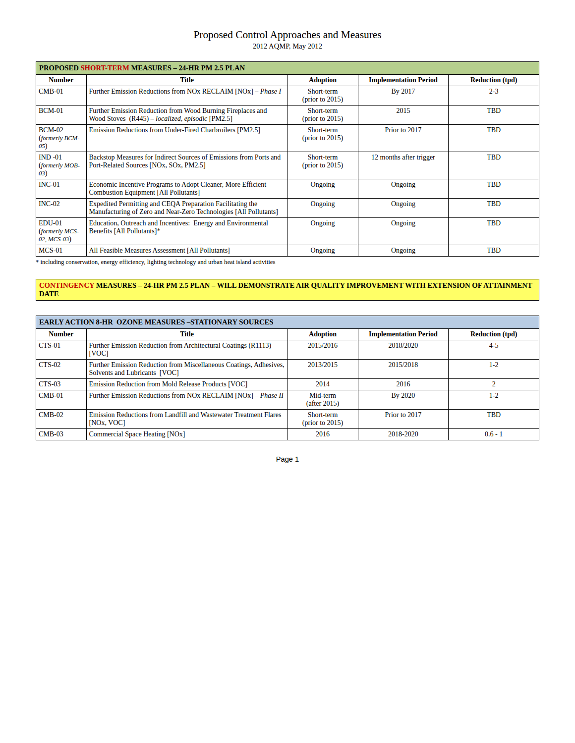Proposed Control Approaches and Measures
2012 AQMP, May 2012
| PROPOSED SHORT-TERM MEASURES – 24-HR PM 2.5 PLAN |
| Number | Title | Adoption | Implementation Period | Reduction (tpd) |
| CMB-01 | Further Emission Reductions from NOx RECLAIM [NOx] – Phase I | Short-term (prior to 2015) | By 2017 | 2-3 |
| BCM-01 | Further Emission Reduction from Wood Burning Fireplaces and Wood Stoves (R445) – localized, episodic [PM2.5] | Short-term (prior to 2015) | 2015 | TBD |
| BCM-02 ( formerly BCM-05 ) | Emission Reductions from Under-Fired Charbroilers [PM2.5] | Short-term (prior to 2015) | Prior to 2017 | TBD |
| IND -01 ( formerly MOB-03 ) | Backstop Measures for Indirect Sources of Emissions from Ports and Port-Related Sources [NOx, SOx, PM2.5] | Short-term (prior to 2015) | 12 months after trigger | TBD |
| INC-01 | Economic Incentive Programs to Adopt Cleaner, More Efficient Combustion Equipment [All Pollutants] | Ongoing | Ongoing | TBD |
| INC-02 | Expedited Permitting and CEQA Preparation Facilitating the Manufacturing of Zero and Near-Zero Technologies [All Pollutants] | Ongoing | Ongoing | TBD |
| EDU-01 ( formerly MCS-02, MCS-03 ) | Education, Outreach and Incentives: Energy and Environmental Benefits [All Pollutants]* | Ongoing | Ongoing | TBD |
| MCS-01 | All Feasible Measures Assessment [All Pollutants] | Ongoing | Ongoing | TBD |
* including conservation, energy efficiency, lighting technology and urban heat island activities
| CONTINGENCY MEASURES – 24-HR PM 2.5 PLAN – WILL DEMONSTRATE AIR QUALITY IMPROVEMENT WITH EXTENSION OF ATTAINMENT DATE |
| EARLY ACTION 8-HR OZONE MEASURES –STATIONARY SOURCES |
| Number | Title | Adoption | Implementation Period | Reduction (tpd) |
| CTS-01 | Further Emission Reduction from Architectural Coatings (R1113) [VOC] | 2015/2016 | 2018/2020 | 4-5 |
| CTS-02 | Further Emission Reduction from Miscellaneous Coatings, Adhesives, Solvents and Lubricants [VOC] | 2013/2015 | 2015/2018 | 1-2 |
| CTS-03 | Emission Reduction from Mold Release Products [VOC] | 2014 | 2016 | 2 |
| CMB-01 | Further Emission Reductions from NOx RECLAIM [NOx] – Phase II | Mid-term (after 2015) | By 2020 | 1-2 |
| CMB-02 | Emission Reductions from Landfill and Wastewater Treatment Flares [NOx, VOC] | Short-term (prior to 2015) | Prior to 2017 | TBD |
| CMB-03 | Commercial Space Heating [NOx] | 2016 | 2018-2020 | 0.6 - 1 |
Page 1